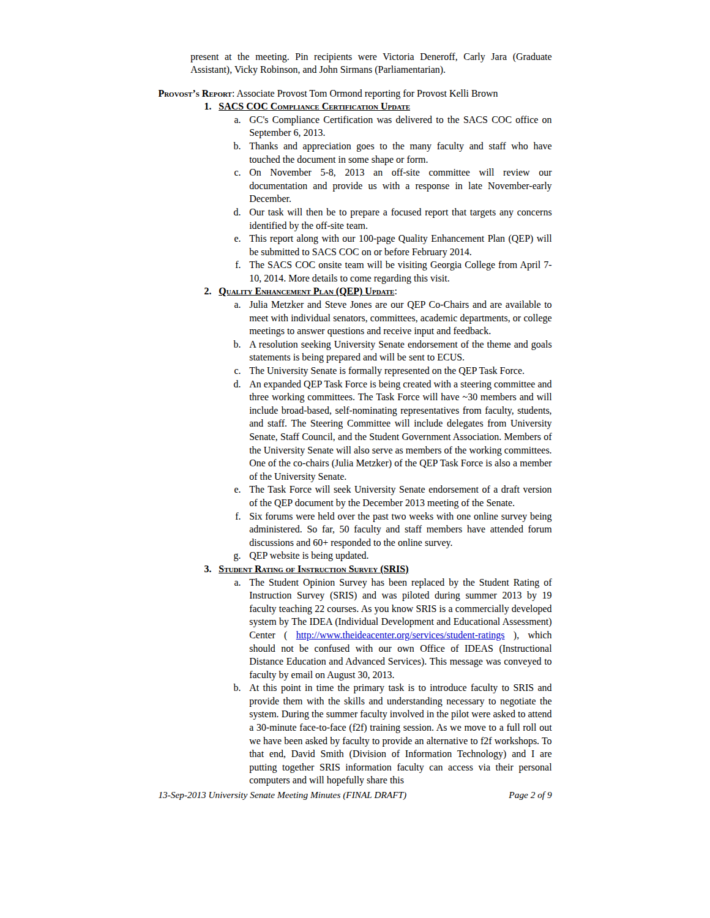present at the meeting. Pin recipients were Victoria Deneroff, Carly Jara (Graduate Assistant), Vicky Robinson, and John Sirmans (Parliamentarian).
Provost’s Report: Associate Provost Tom Ormond reporting for Provost Kelli Brown
SACS COC Compliance Certification Update
GC's Compliance Certification was delivered to the SACS COC office on September 6, 2013.
Thanks and appreciation goes to the many faculty and staff who have touched the document in some shape or form.
On November 5-8, 2013 an off-site committee will review our documentation and provide us with a response in late November-early December.
Our task will then be to prepare a focused report that targets any concerns identified by the off-site team.
This report along with our 100-page Quality Enhancement Plan (QEP) will be submitted to SACS COC on or before February 2014.
The SACS COC onsite team will be visiting Georgia College from April 7-10, 2014. More details to come regarding this visit.
Quality Enhancement Plan (QEP) Update:
Julia Metzker and Steve Jones are our QEP Co-Chairs and are available to meet with individual senators, committees, academic departments, or college meetings to answer questions and receive input and feedback.
A resolution seeking University Senate endorsement of the theme and goals statements is being prepared and will be sent to ECUS.
The University Senate is formally represented on the QEP Task Force.
An expanded QEP Task Force is being created with a steering committee and three working committees. The Task Force will have ~30 members and will include broad-based, self-nominating representatives from faculty, students, and staff. The Steering Committee will include delegates from University Senate, Staff Council, and the Student Government Association. Members of the University Senate will also serve as members of the working committees. One of the co-chairs (Julia Metzker) of the QEP Task Force is also a member of the University Senate.
The Task Force will seek University Senate endorsement of a draft version of the QEP document by the December 2013 meeting of the Senate.
Six forums were held over the past two weeks with one online survey being administered. So far, 50 faculty and staff members have attended forum discussions and 60+ responded to the online survey.
QEP website is being updated.
Student Rating of Instruction Survey (SRIS)
The Student Opinion Survey has been replaced by the Student Rating of Instruction Survey (SRIS) and was piloted during summer 2013 by 19 faculty teaching 22 courses. As you know SRIS is a commercially developed system by The IDEA (Individual Development and Educational Assessment) Center ( http://www.theideacenter.org/services/student-ratings ), which should not be confused with our own Office of IDEAS (Instructional Distance Education and Advanced Services). This message was conveyed to faculty by email on August 30, 2013.
At this point in time the primary task is to introduce faculty to SRIS and provide them with the skills and understanding necessary to negotiate the system. During the summer faculty involved in the pilot were asked to attend a 30-minute face-to-face (f2f) training session. As we move to a full roll out we have been asked by faculty to provide an alternative to f2f workshops. To that end, David Smith (Division of Information Technology) and I are putting together SRIS information faculty can access via their personal computers and will hopefully share this
13-Sep-2013 University Senate Meeting Minutes (FINAL DRAFT) Page 2 of 9